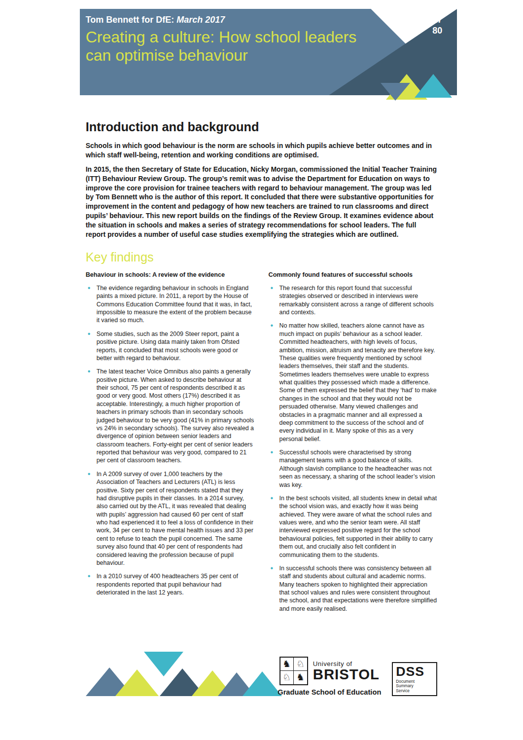DSS 16/17
80
Tom Bennett for DfE: March 2017
Creating a culture: How school leaders can optimise behaviour
Introduction and background
Schools in which good behaviour is the norm are schools in which pupils achieve better outcomes and in which staff well-being, retention and working conditions are optimised.
In 2015, the then Secretary of State for Education, Nicky Morgan, commissioned the Initial Teacher Training (ITT) Behaviour Review Group. The group’s remit was to advise the Department for Education on ways to improve the core provision for trainee teachers with regard to behaviour management. The group was led by Tom Bennett who is the author of this report. It concluded that there were substantive opportunities for improvement in the content and pedagogy of how new teachers are trained to run classrooms and direct pupils’ behaviour. This new report builds on the findings of the Review Group. It examines evidence about the situation in schools and makes a series of strategy recommendations for school leaders. The full report provides a number of useful case studies exemplifying the strategies which are outlined.
Key findings
Behaviour in schools: A review of the evidence
The evidence regarding behaviour in schools in England paints a mixed picture. In 2011, a report by the House of Commons Education Committee found that it was, in fact, impossible to measure the extent of the problem because it varied so much.
Some studies, such as the 2009 Steer report, paint a positive picture. Using data mainly taken from Ofsted reports, it concluded that most schools were good or better with regard to behaviour.
The latest teacher Voice Omnibus also paints a generally positive picture. When asked to describe behaviour at their school, 75 per cent of respondents described it as good or very good. Most others (17%) described it as acceptable. Interestingly, a much higher proportion of teachers in primary schools than in secondary schools judged behaviour to be very good (41% in primary schools vs 24% in secondary schools). The survey also revealed a divergence of opinion between senior leaders and classroom teachers. Forty-eight per cent of senior leaders reported that behaviour was very good, compared to 21 per cent of classroom teachers.
In A 2009 survey of over 1,000 teachers by the Association of Teachers and Lecturers (ATL) is less positive. Sixty per cent of respondents stated that they had disruptive pupils in their classes. In a 2014 survey, also carried out by the ATL, it was revealed that dealing with pupils’ aggression had caused 60 per cent of staff who had experienced it to feel a loss of confidence in their work, 34 per cent to have mental health issues and 33 per cent to refuse to teach the pupil concerned. The same survey also found that 40 per cent of respondents had considered leaving the profession because of pupil behaviour.
In a 2010 survey of 400 headteachers 35 per cent of respondents reported that pupil behaviour had deteriorated in the last 12 years.
Commonly found features of successful schools
The research for this report found that successful strategies observed or described in interviews were remarkably consistent across a range of different schools and contexts.
No matter how skilled, teachers alone cannot have as much impact on pupils’ behaviour as a school leader. Committed headteachers, with high levels of focus, ambition, mission, altruism and tenacity are therefore key. These qualities were frequently mentioned by school leaders themselves, their staff and the students. Sometimes leaders themselves were unable to express what qualities they possessed which made a difference. Some of them expressed the belief that they ‘had’ to make changes in the school and that they would not be persuaded otherwise. Many viewed challenges and obstacles in a pragmatic manner and all expressed a deep commitment to the success of the school and of every individual in it. Many spoke of this as a very personal belief.
Successful schools were characterised by strong management teams with a good balance of skills. Although slavish compliance to the headteacher was not seen as necessary, a sharing of the school leader’s vision was key.
In the best schools visited, all students knew in detail what the school vision was, and exactly how it was being achieved. They were aware of what the school rules and values were, and who the senior team were. All staff interviewed expressed positive regard for the school behavioural policies, felt supported in their ability to carry them out, and crucially also felt confident in communicating them to the students.
In successful schools there was consistency between all staff and students about cultural and academic norms. Many teachers spoken to highlighted their appreciation that school values and rules were consistent throughout the school, and that expectations were therefore simplified and more easily realised.
♞
♘
♘
♞
University of
BRISTOL
Graduate School of Education
DSS
Document
Summary
Service